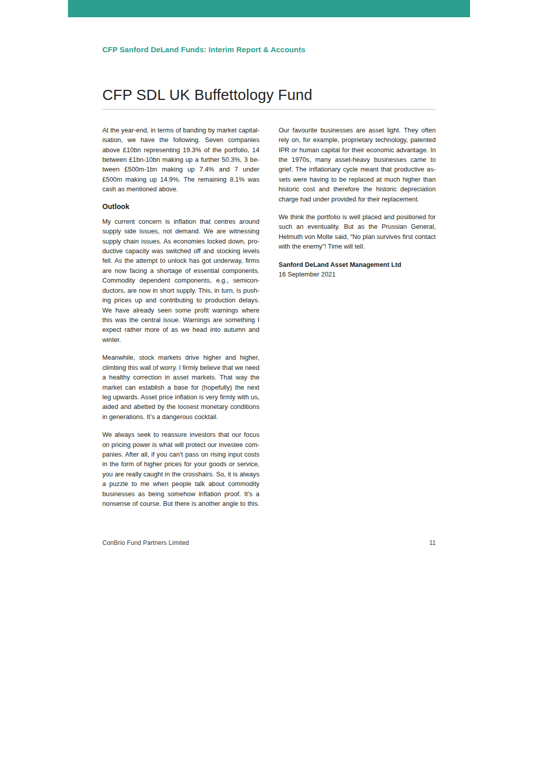CFP Sanford DeLand Funds: Interim Report & Accounts
CFP SDL UK Buffettology Fund
At the year-end, in terms of banding by market capitalisation, we have the following. Seven companies above £10bn representing 19.3% of the portfolio, 14 between £1bn-10bn making up a further 50.3%, 3 between £500m-1bn making up 7.4% and 7 under £500m making up 14.9%. The remaining 8.1% was cash as mentioned above.
Outlook
My current concern is inflation that centres around supply side issues, not demand. We are witnessing supply chain issues. As economies locked down, productive capacity was switched off and stocking levels fell. As the attempt to unlock has got underway, firms are now facing a shortage of essential components. Commodity dependent components, e.g., semiconductors, are now in short supply. This, in turn, is pushing prices up and contributing to production delays. We have already seen some profit warnings where this was the central issue. Warnings are something I expect rather more of as we head into autumn and winter.
Meanwhile, stock markets drive higher and higher, climbing this wall of worry. I firmly believe that we need a healthy correction in asset markets. That way the market can establish a base for (hopefully) the next leg upwards. Asset price inflation is very firmly with us, aided and abetted by the loosest monetary conditions in generations. It’s a dangerous cocktail.
We always seek to reassure investors that our focus on pricing power is what will protect our investee companies. After all, if you can’t pass on rising input costs in the form of higher prices for your goods or service, you are really caught in the crosshairs. So, it is always a puzzle to me when people talk about commodity businesses as being somehow inflation proof. It’s a nonsense of course. But there is another angle to this. Our favourite businesses are asset light. They often rely on, for example, proprietary technology, patented IPR or human capital for their economic advantage. In the 1970s, many asset-heavy businesses came to grief. The inflationary cycle meant that productive assets were having to be replaced at much higher than historic cost and therefore the historic depreciation charge had under provided for their replacement.
We think the portfolio is well placed and positioned for such an eventuality. But as the Prussian General, Helmuth von Molte said, “No plan survives first contact with the enemy”! Time will tell.
Sanford DeLand Asset Management Ltd
16 September 2021
ConBrio Fund Partners Limited
11